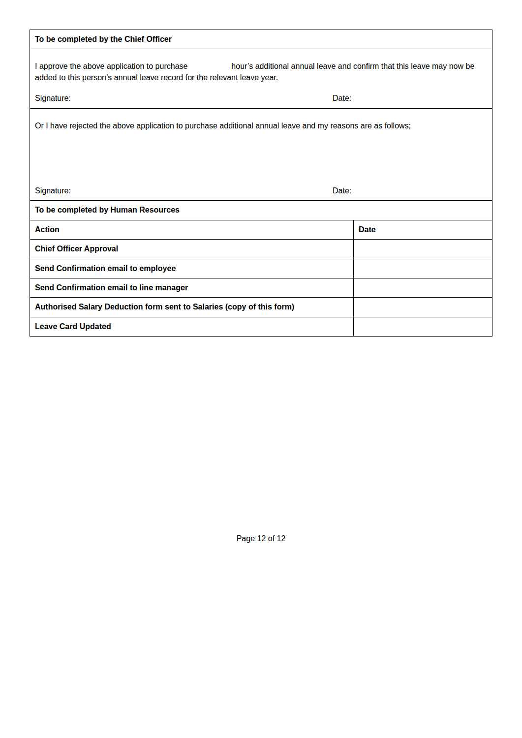| To be completed by the Chief Officer |
| I approve the above application to purchase hour’s additional annual leave and confirm that this leave may now be added to this person’s annual leave record for the relevant leave year. Signature: Date: |
| Or I have rejected the above application to purchase additional annual leave and my reasons are as follows; Signature: Date: |
| To be completed by Human Resources |
| Action | Date |
| Chief Officer Approval | |
| Send Confirmation email to employee | |
| Send Confirmation email to line manager | |
| Authorised Salary Deduction form sent to Salaries (copy of this form) | |
| Leave Card Updated | |
Page 12 of 12